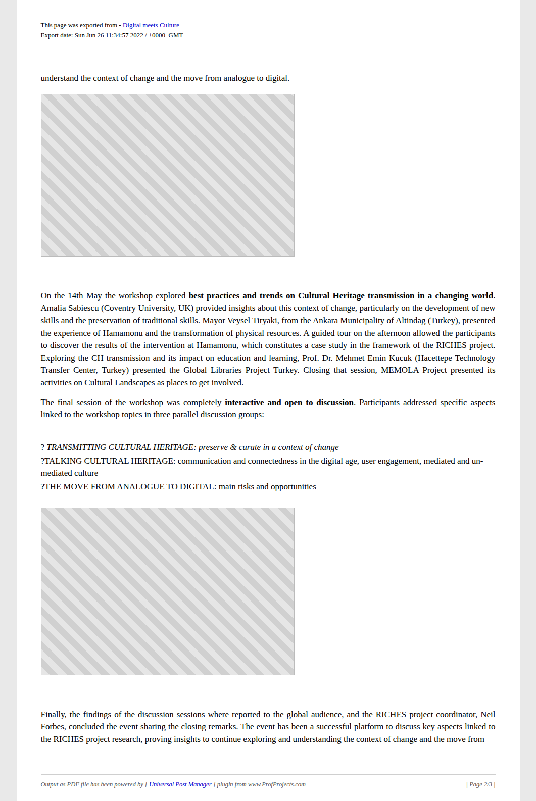This page was exported from - Digital meets Culture
Export date: Sun Jun 26 11:34:57 2022 / +0000 GMT
understand the context of change and the move from analogue to digital.
On the 14th May the workshop explored best practices and trends on Cultural Heritage transmission in a changing world. Amalia Sabiescu (Coventry University, UK) provided insights about this context of change, particularly on the development of new skills and the preservation of traditional skills. Mayor Veysel Tiryaki, from the Ankara Municipality of Altindag (Turkey), presented the experience of Hamamonu and the transformation of physical resources. A guided tour on the afternoon allowed the participants to discover the results of the intervention at Hamamonu, which constitutes a case study in the framework of the RICHES project. Exploring the CH transmission and its impact on education and learning, Prof. Dr. Mehmet Emin Kucuk (Hacettepe Technology Transfer Center, Turkey) presented the Global Libraries Project Turkey. Closing that session, MEMOLA Project presented its activities on Cultural Landscapes as places to get involved.
The final session of the workshop was completely interactive and open to discussion. Participants addressed specific aspects linked to the workshop topics in three parallel discussion groups:
? TRANSMITTING CULTURAL HERITAGE: preserve & curate in a context of change
?TALKING CULTURAL HERITAGE: communication and connectedness in the digital age, user engagement, mediated and un-mediated culture
?THE MOVE FROM ANALOGUE TO DIGITAL: main risks and opportunities
Finally, the findings of the discussion sessions where reported to the global audience, and the RICHES project coordinator, Neil Forbes, concluded the event sharing the closing remarks. The event has been a successful platform to discuss key aspects linked to the RICHES project research, proving insights to continue exploring and understanding the context of change and the move from
Output as PDF file has been powered by [ Universal Post Manager ] plugin from www.ProfProjects.com | Page 2/3 |